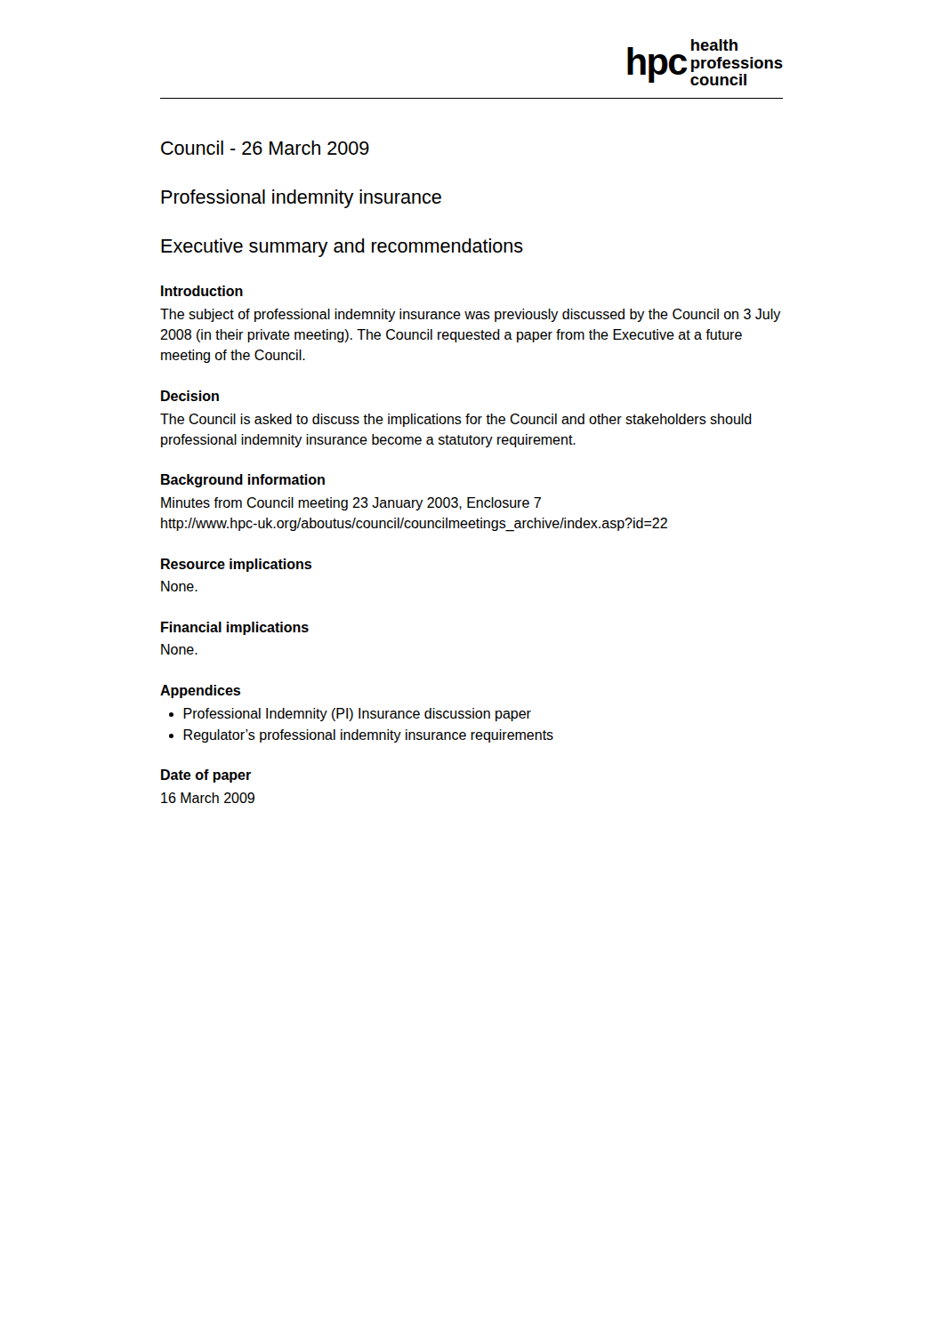hpc health
professions
council
Council - 26 March 2009
Professional indemnity insurance
Executive summary and recommendations
Introduction
The subject of professional indemnity insurance was previously discussed by the Council on 3 July 2008 (in their private meeting). The Council requested a paper from the Executive at a future meeting of the Council.
Decision
The Council is asked to discuss the implications for the Council and other stakeholders should professional indemnity insurance become a statutory requirement.
Background information
Minutes from Council meeting 23 January 2003, Enclosure 7
http://www.hpc-uk.org/aboutus/council/councilmeetings_archive/index.asp?id=22
Resource implications
None.
Financial implications
None.
Appendices
Professional Indemnity (PI) Insurance discussion paper
Regulator’s professional indemnity insurance requirements
Date of paper
16 March 2009